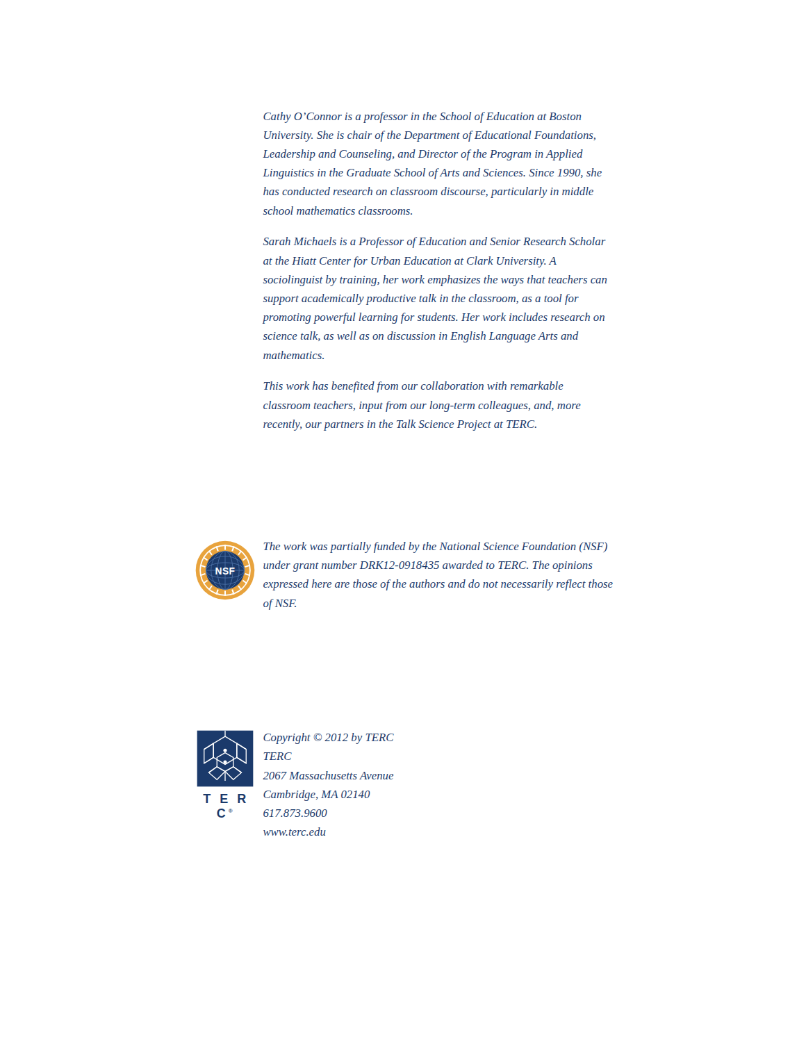Cathy O’Connor is a professor in the School of Education at Boston University. She is chair of the Department of Educational Foundations, Leadership and Counseling, and Director of the Program in Applied Linguistics in the Graduate School of Arts and Sciences. Since 1990, she has conducted research on classroom discourse, particularly in middle school mathematics classrooms.
Sarah Michaels is a Professor of Education and Senior Research Scholar at the Hiatt Center for Urban Education at Clark University. A sociolinguist by training, her work emphasizes the ways that teachers can support academically productive talk in the classroom, as a tool for promoting powerful learning for students. Her work includes research on science talk, as well as on discussion in English Language Arts and mathematics.
This work has benefited from our collaboration with remarkable classroom teachers, input from our long-term colleagues, and, more recently, our partners in the Talk Science Project at TERC.
NSF
The work was partially funded by the National Science Foundation (NSF) under grant number DRK12-0918435 awarded to TERC. The opinions expressed here are those of the authors and do not necessarily reflect those of NSF.
T E R C®
Copyright © 2012 by TERC
TERC
2067 Massachusetts Avenue
Cambridge, MA 02140
617.873.9600
www.terc.edu